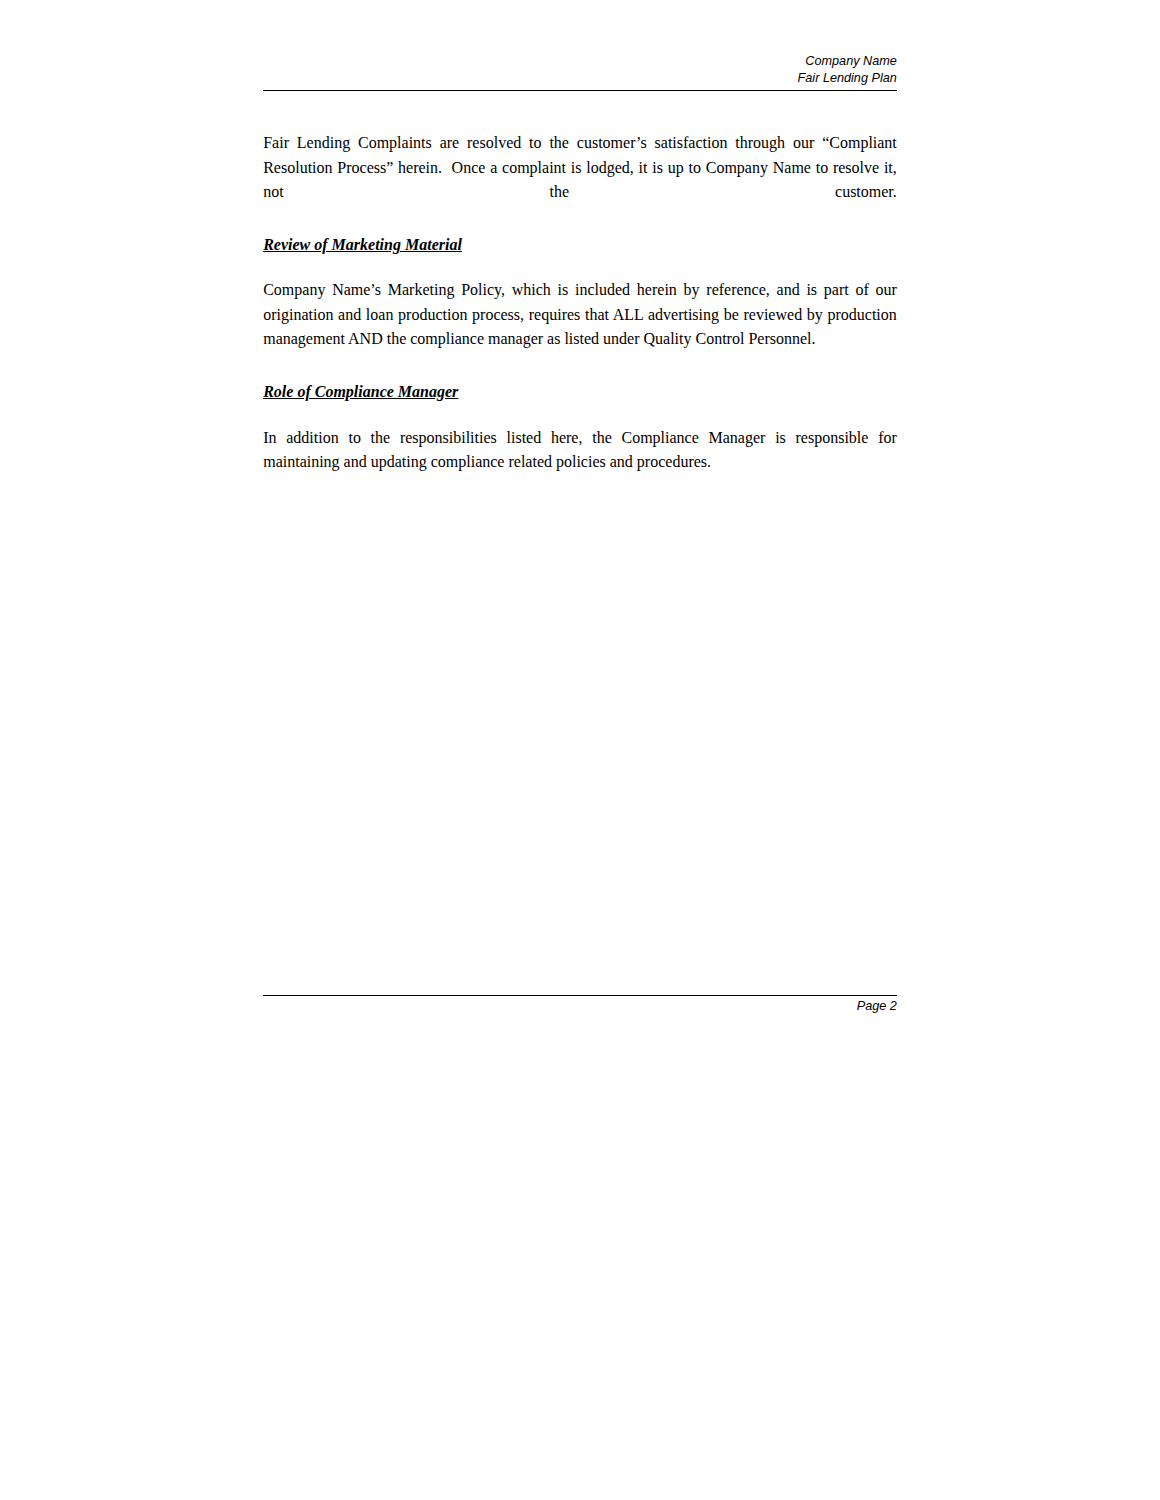Company Name
Fair Lending Plan
Fair Lending Complaints are resolved to the customer’s satisfaction through our “Compliant Resolution Process” herein. Once a complaint is lodged, it is up to Company Name to resolve it, not the customer.
Review of Marketing Material
Company Name’s Marketing Policy, which is included herein by reference, and is part of our origination and loan production process, requires that ALL advertising be reviewed by production management AND the compliance manager as listed under Quality Control Personnel.
Role of Compliance Manager
In addition to the responsibilities listed here, the Compliance Manager is responsible for maintaining and updating compliance related policies and procedures.
Page 2